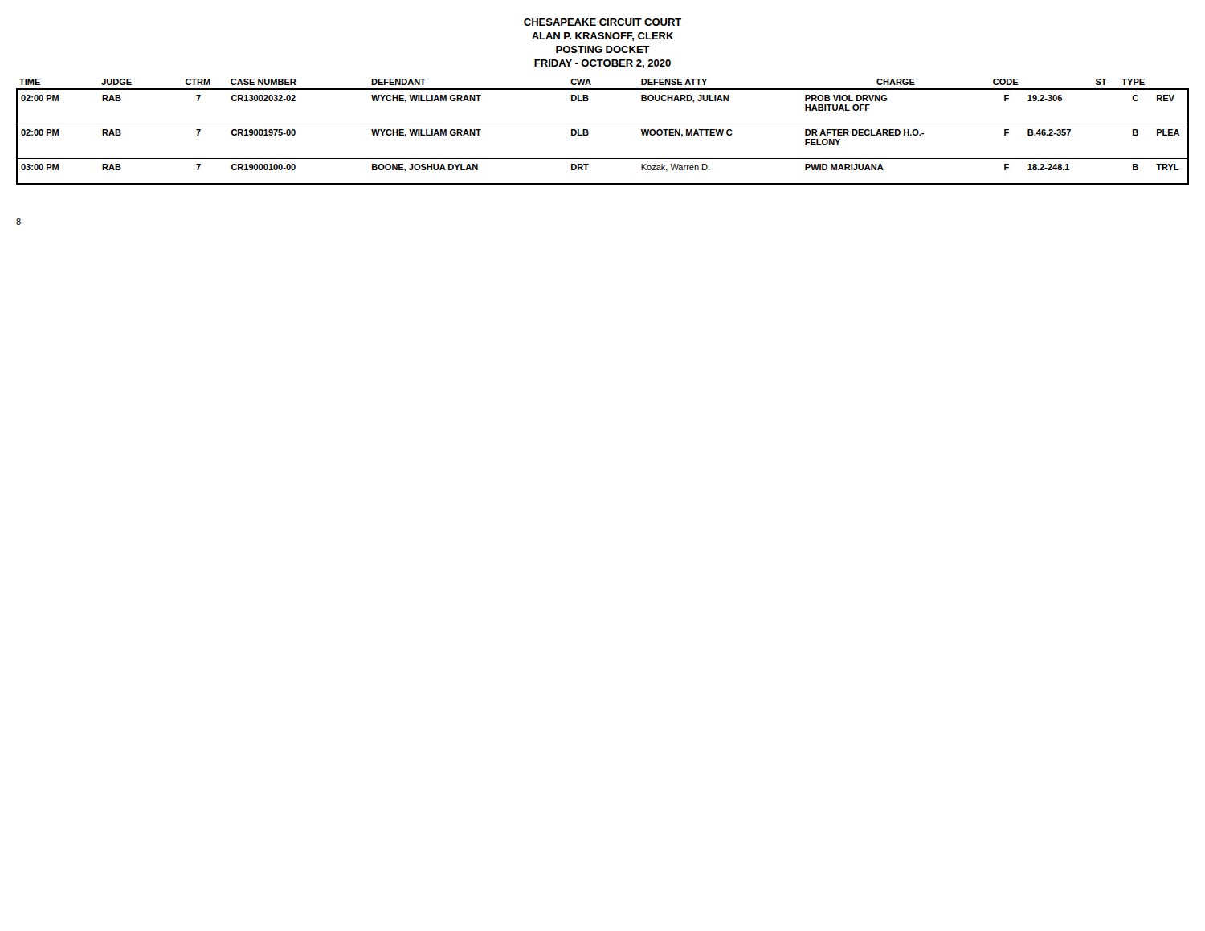CHESAPEAKE CIRCUIT COURT
ALAN P. KRASNOFF, CLERK
POSTING DOCKET
FRIDAY - OCTOBER 2, 2020
| TIME | JUDGE | CTRM | CASE NUMBER | DEFENDANT | CWA | DEFENSE ATTY | CHARGE | CODE | ST | TYPE |
| --- | --- | --- | --- | --- | --- | --- | --- | --- | --- | --- |
| 02:00 PM | RAB | 7 | CR13002032-02 | WYCHE, WILLIAM GRANT | DLB | BOUCHARD, JULIAN | PROB VIOL DRVNG HABITUAL OFF | F | 19.2-306 | C | REV |
| 02:00 PM | RAB | 7 | CR19001975-00 | WYCHE, WILLIAM GRANT | DLB | WOOTEN, MATTEW C | DR AFTER DECLARED H.O.- FELONY | F | B.46.2-357 | B | PLEA |
| 03:00 PM | RAB | 7 | CR19000100-00 | BOONE, JOSHUA DYLAN | DRT | Kozak, Warren D. | PWID MARIJUANA | F | 18.2-248.1 | B | TRYL |
8